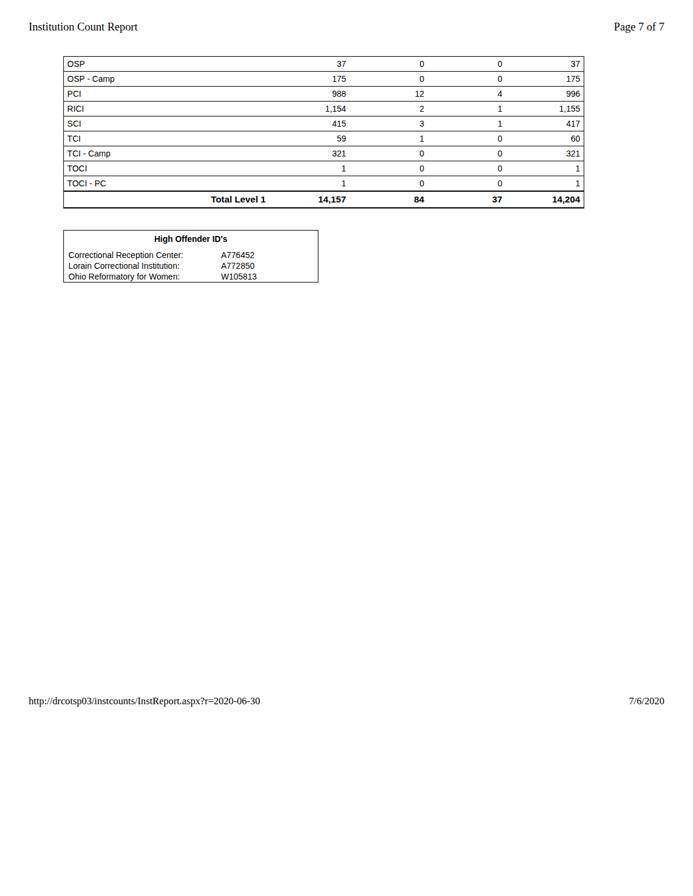Institution Count Report
Page 7 of 7
| OSP | 37 | 0 | 0 | 37 |
| OSP - Camp | 175 | 0 | 0 | 175 |
| PCI | 988 | 12 | 4 | 996 |
| RICI | 1,154 | 2 | 1 | 1,155 |
| SCI | 415 | 3 | 1 | 417 |
| TCI | 59 | 1 | 0 | 60 |
| TCI - Camp | 321 | 0 | 0 | 321 |
| TOCI | 1 | 0 | 0 | 1 |
| TOCI - PC | 1 | 0 | 0 | 1 |
| Total Level 1 | 14,157 | 84 | 37 | 14,204 |
High Offender ID's
| Correctional Reception Center: | A776452 |
| Lorain Correctional Institution: | A772850 |
| Ohio Reformatory for Women: | W105813 |
http://drcotsp03/instcounts/InstReport.aspx?r=2020-06-30
7/6/2020